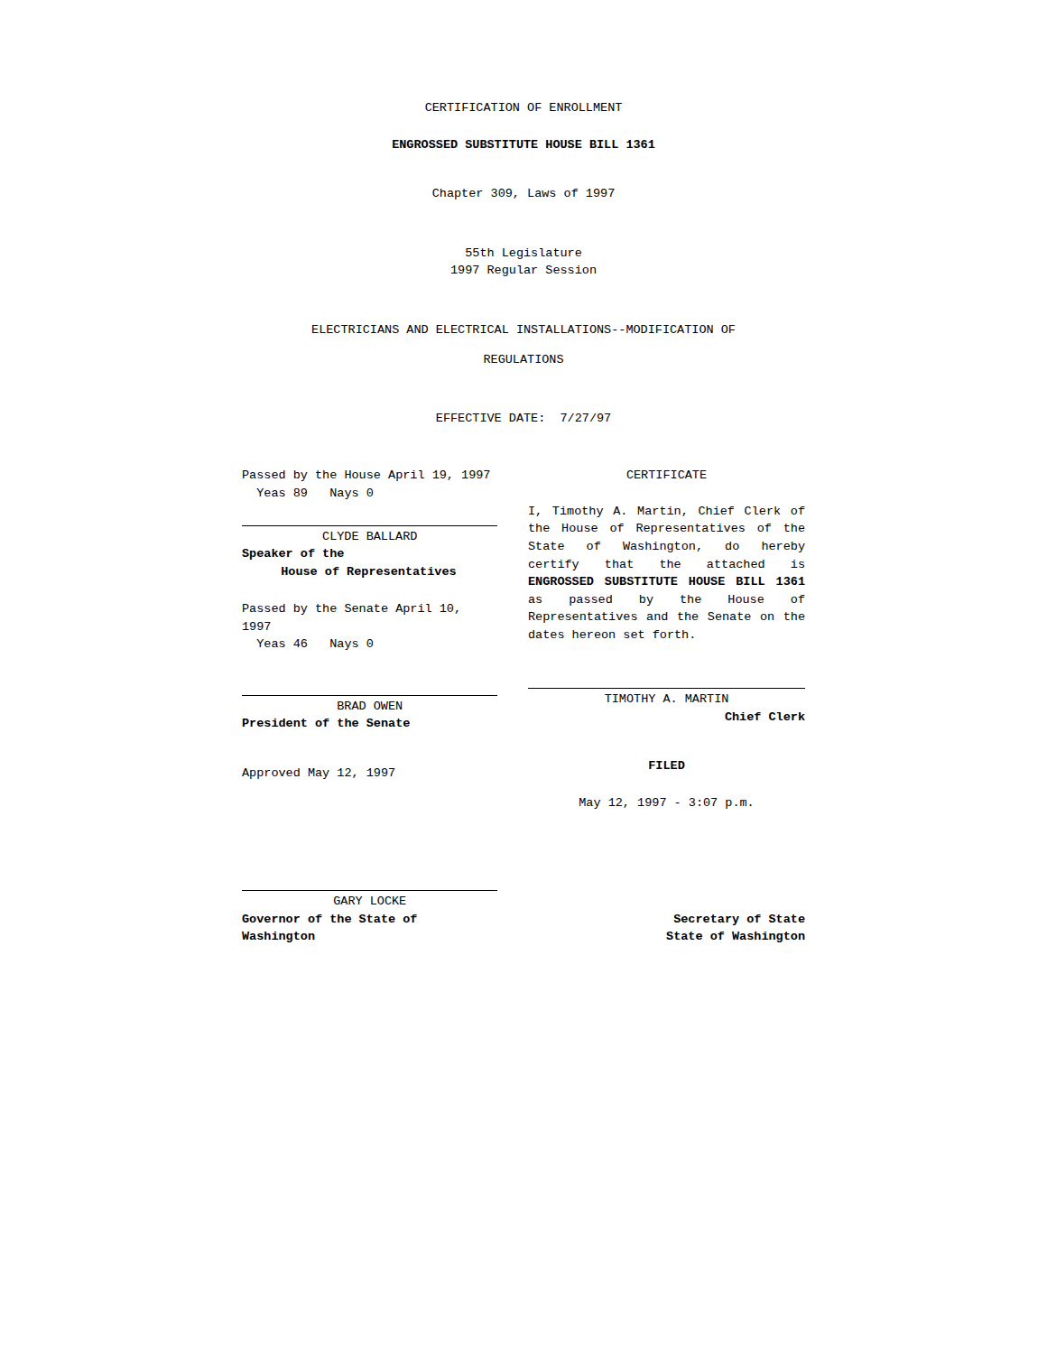CERTIFICATION OF ENROLLMENT
ENGROSSED SUBSTITUTE HOUSE BILL 1361
Chapter 309, Laws of 1997
55th Legislature
1997 Regular Session
ELECTRICIANS AND ELECTRICAL INSTALLATIONS--MODIFICATION OF
REGULATIONS
EFFECTIVE DATE: 7/27/97
Passed by the House April 19, 1997
Yeas 89 Nays 0
CLYDE BALLARD
Speaker of the
House of Representatives
Passed by the Senate April 10, 1997
Yeas 46 Nays 0
BRAD OWEN
President of the Senate
Approved May 12, 1997
CERTIFICATE
I, Timothy A. Martin, Chief Clerk of the House of Representatives of the State of Washington, do hereby certify that the attached is ENGROSSED SUBSTITUTE HOUSE BILL 1361 as passed by the House of Representatives and the Senate on the dates hereon set forth.
TIMOTHY A. MARTIN
Chief Clerk
FILED
May 12, 1997 - 3:07 p.m.
GARY LOCKE
Governor of the State of Washington
Secretary of State
State of Washington